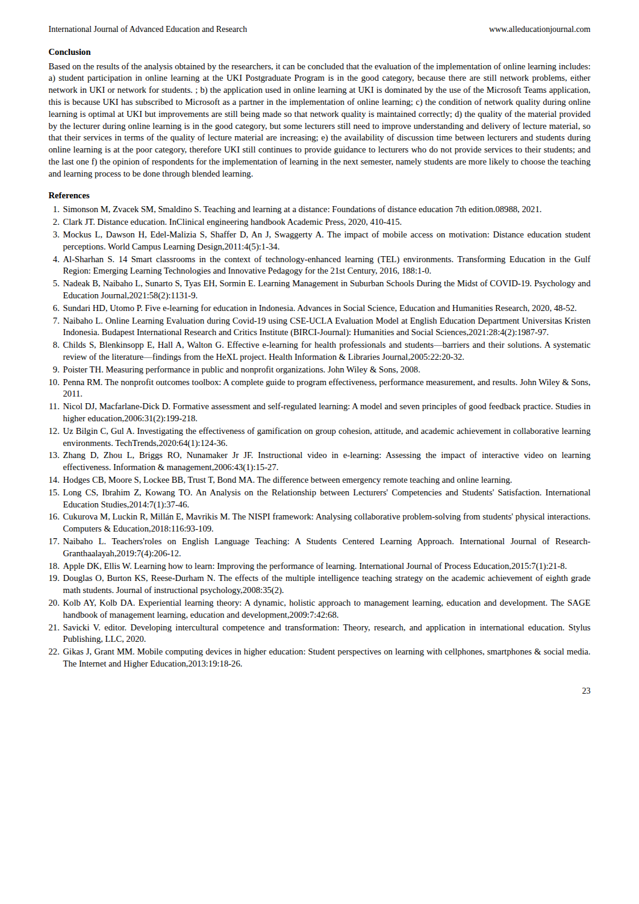International Journal of Advanced Education and Research www.alleducationjournal.com
Conclusion
Based on the results of the analysis obtained by the researchers, it can be concluded that the evaluation of the implementation of online learning includes: a) student participation in online learning at the UKI Postgraduate Program is in the good category, because there are still network problems, either network in UKI or network for students. ; b) the application used in online learning at UKI is dominated by the use of the Microsoft Teams application, this is because UKI has subscribed to Microsoft as a partner in the implementation of online learning; c) the condition of network quality during online learning is optimal at UKI but improvements are still being made so that network quality is maintained correctly; d) the quality of the material provided by the lecturer during online learning is in the good category, but some lecturers still need to improve understanding and delivery of lecture material, so that their services in terms of the quality of lecture material are increasing; e) the availability of discussion time between lecturers and students during online learning is at the poor category, therefore UKI still continues to provide guidance to lecturers who do not provide services to their students; and the last one f) the opinion of respondents for the implementation of learning in the next semester, namely students are more likely to choose the teaching and learning process to be done through blended learning.
References
Simonson M, Zvacek SM, Smaldino S. Teaching and learning at a distance: Foundations of distance education 7th edition.08988, 2021.
Clark JT. Distance education. InClinical engineering handbook Academic Press, 2020, 410-415.
Mockus L, Dawson H, Edel-Malizia S, Shaffer D, An J, Swaggerty A. The impact of mobile access on motivation: Distance education student perceptions. World Campus Learning Design,2011:4(5):1-34.
Al-Sharhan S. 14 Smart classrooms in the context of technology-enhanced learning (TEL) environments. Transforming Education in the Gulf Region: Emerging Learning Technologies and Innovative Pedagogy for the 21st Century, 2016, 188:1-0.
Nadeak B, Naibaho L, Sunarto S, Tyas EH, Sormin E. Learning Management in Suburban Schools During the Midst of COVID-19. Psychology and Education Journal,2021:58(2):1131-9.
Sundari HD, Utomo P. Five e-learning for education in Indonesia. Advances in Social Science, Education and Humanities Research, 2020, 48-52.
Naibaho L. Online Learning Evaluation during Covid-19 using CSE-UCLA Evaluation Model at English Education Department Universitas Kristen Indonesia. Budapest International Research and Critics Institute (BIRCI-Journal): Humanities and Social Sciences,2021:28:4(2):1987-97.
Childs S, Blenkinsopp E, Hall A, Walton G. Effective e-learning for health professionals and students—barriers and their solutions. A systematic review of the literature—findings from the HeXL project. Health Information & Libraries Journal,2005:22:20-32.
Poister TH. Measuring performance in public and nonprofit organizations. John Wiley & Sons, 2008.
Penna RM. The nonprofit outcomes toolbox: A complete guide to program effectiveness, performance measurement, and results. John Wiley & Sons, 2011.
Nicol DJ, Macfarlane-Dick D. Formative assessment and self-regulated learning: A model and seven principles of good feedback practice. Studies in higher education,2006:31(2):199-218.
Uz Bilgin C, Gul A. Investigating the effectiveness of gamification on group cohesion, attitude, and academic achievement in collaborative learning environments. TechTrends,2020:64(1):124-36.
Zhang D, Zhou L, Briggs RO, Nunamaker Jr JF. Instructional video in e-learning: Assessing the impact of interactive video on learning effectiveness. Information & management,2006:43(1):15-27.
Hodges CB, Moore S, Lockee BB, Trust T, Bond MA. The difference between emergency remote teaching and online learning.
Long CS, Ibrahim Z, Kowang TO. An Analysis on the Relationship between Lecturers' Competencies and Students' Satisfaction. International Education Studies,2014:7(1):37-46.
Cukurova M, Luckin R, Millán E, Mavrikis M. The NISPI framework: Analysing collaborative problem-solving from students' physical interactions. Computers & Education,2018:116:93-109.
Naibaho L. Teachers'roles on English Language Teaching: A Students Centered Learning Approach. International Journal of Research-Granthaalayah,2019:7(4):206-12.
Apple DK, Ellis W. Learning how to learn: Improving the performance of learning. International Journal of Process Education,2015:7(1):21-8.
Douglas O, Burton KS, Reese-Durham N. The effects of the multiple intelligence teaching strategy on the academic achievement of eighth grade math students. Journal of instructional psychology,2008:35(2).
Kolb AY, Kolb DA. Experiential learning theory: A dynamic, holistic approach to management learning, education and development. The SAGE handbook of management learning, education and development,2009:7:42:68.
Savicki V. editor. Developing intercultural competence and transformation: Theory, research, and application in international education. Stylus Publishing, LLC, 2020.
Gikas J, Grant MM. Mobile computing devices in higher education: Student perspectives on learning with cellphones, smartphones & social media. The Internet and Higher Education,2013:19:18-26.
23